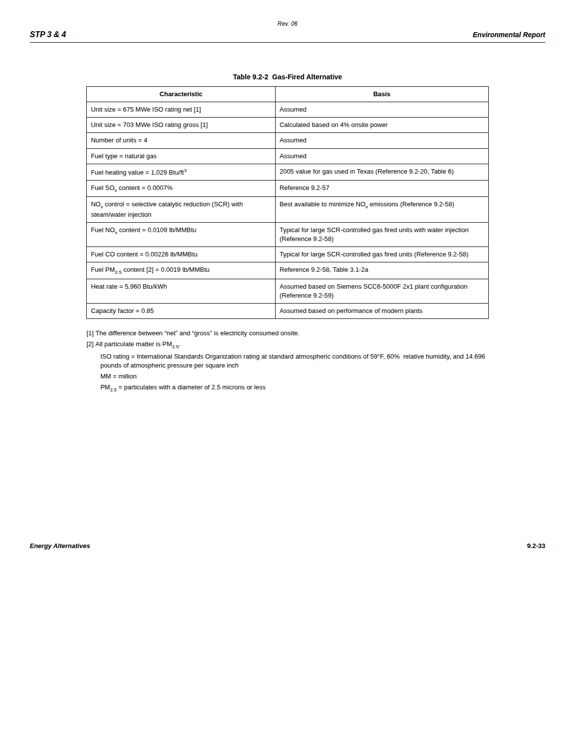Rev. 06
STP 3 & 4
Environmental Report
Table 9.2-2 Gas-Fired Alternative
| Characteristic | Basis |
| --- | --- |
| Unit size = 675 MWe ISO rating net [1] | Assumed |
| Unit size = 703 MWe ISO rating gross [1] | Calculated based on 4% onsite power |
| Number of units = 4 | Assumed |
| Fuel type = natural gas | Assumed |
| Fuel heating value = 1,029 Btu/ft 3 | 2005 value for gas used in Texas (Reference 9.2-20, Table 6) |
| Fuel SO x content = 0.0007% | Reference 9.2-57 |
| NO x control = selective catalytic reduction (SCR) with steam/water injection | Best available to minimize NO x emissions (Reference 9.2-58) |
| Fuel NO x content = 0.0109 lb/MMBtu | Typical for large SCR-controlled gas fired units with water injection (Reference 9.2-58) |
| Fuel CO content = 0.00226 lb/MMBtu | Typical for large SCR-controlled gas fired units (Reference 9.2-58) |
| Fuel PM 2.5 content [2] = 0.0019 lb/MMBtu | Reference 9.2-58, Table 3.1-2a |
| Heat rate = 5,960 Btu/kWh | Assumed based on Siemens SCC6-5000F 2x1 plant configuration (Reference 9.2-59) |
| Capacity factor = 0.85 | Assumed based on performance of modern plants |
[1] The difference between “net” and “gross” is electricity consumed onsite.
[2] All particulate matter is PM2.5.
ISO rating = International Standards Organization rating at standard atmospheric conditions of 59°F, 60% relative humidity, and 14.696 pounds of atmospheric pressure per square inch
MM = million
PM2.5 = particulates with a diameter of 2.5 microns or less
Energy Alternatives
9.2-33